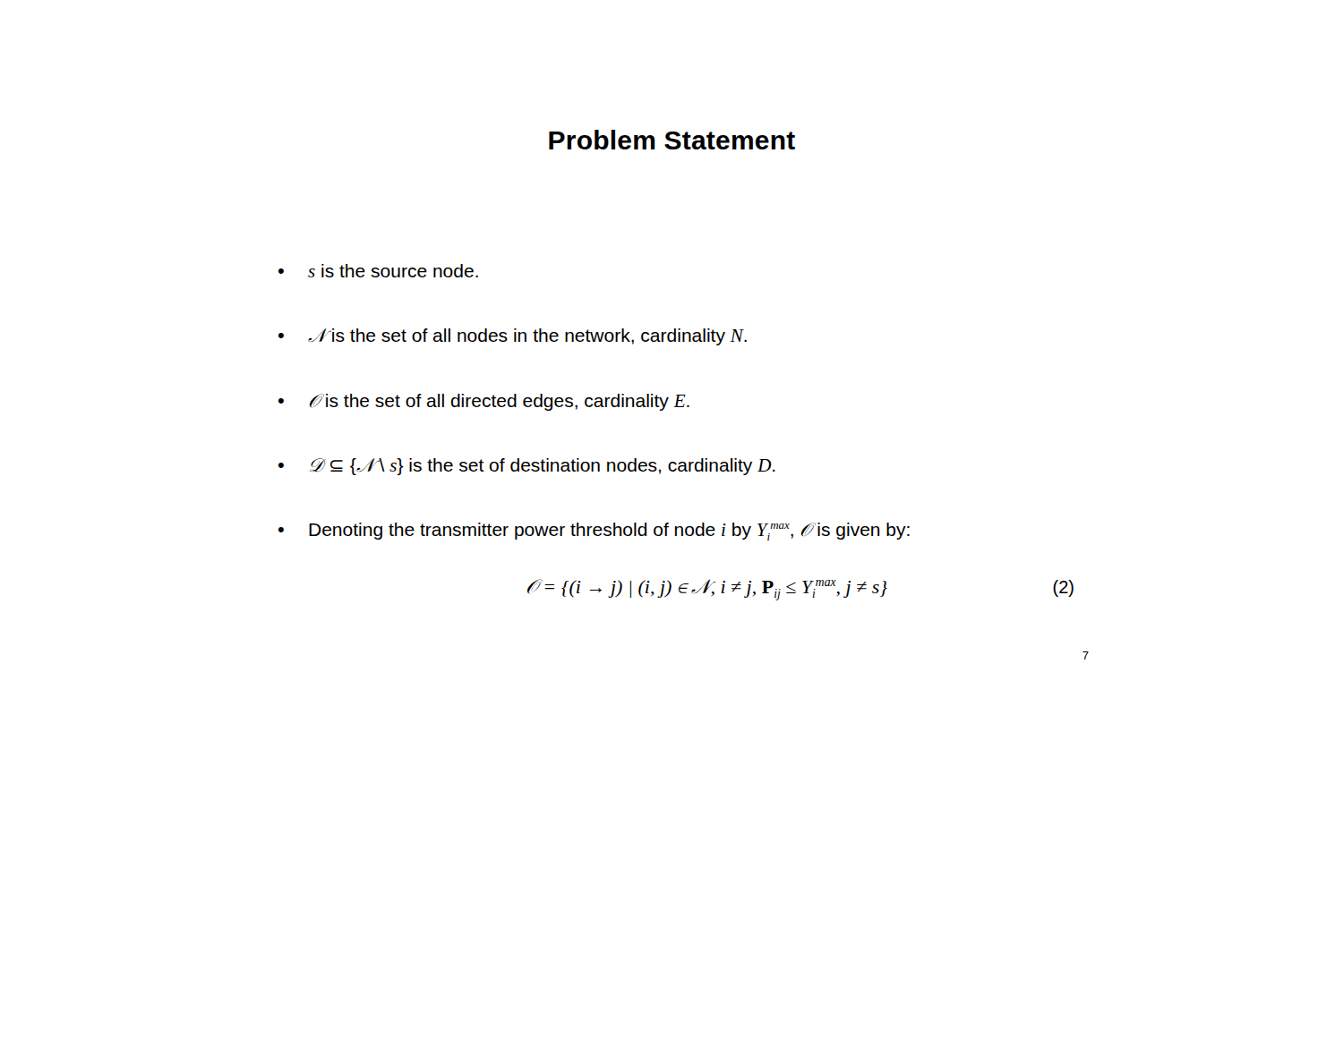Problem Statement
s is the source node.
𝒩 is the set of all nodes in the network, cardinality N.
𝒪 is the set of all directed edges, cardinality E.
𝒟 ⊆ {𝒩 \ s} is the set of destination nodes, cardinality D.
Denoting the transmitter power threshold of node i by Yimax, 𝒪 is given by:
𝒪 = {(i → j) | (i, j) ∈ 𝒩, i ≠ j, Pij ≤ Yimax, j ≠ s} (2)
7